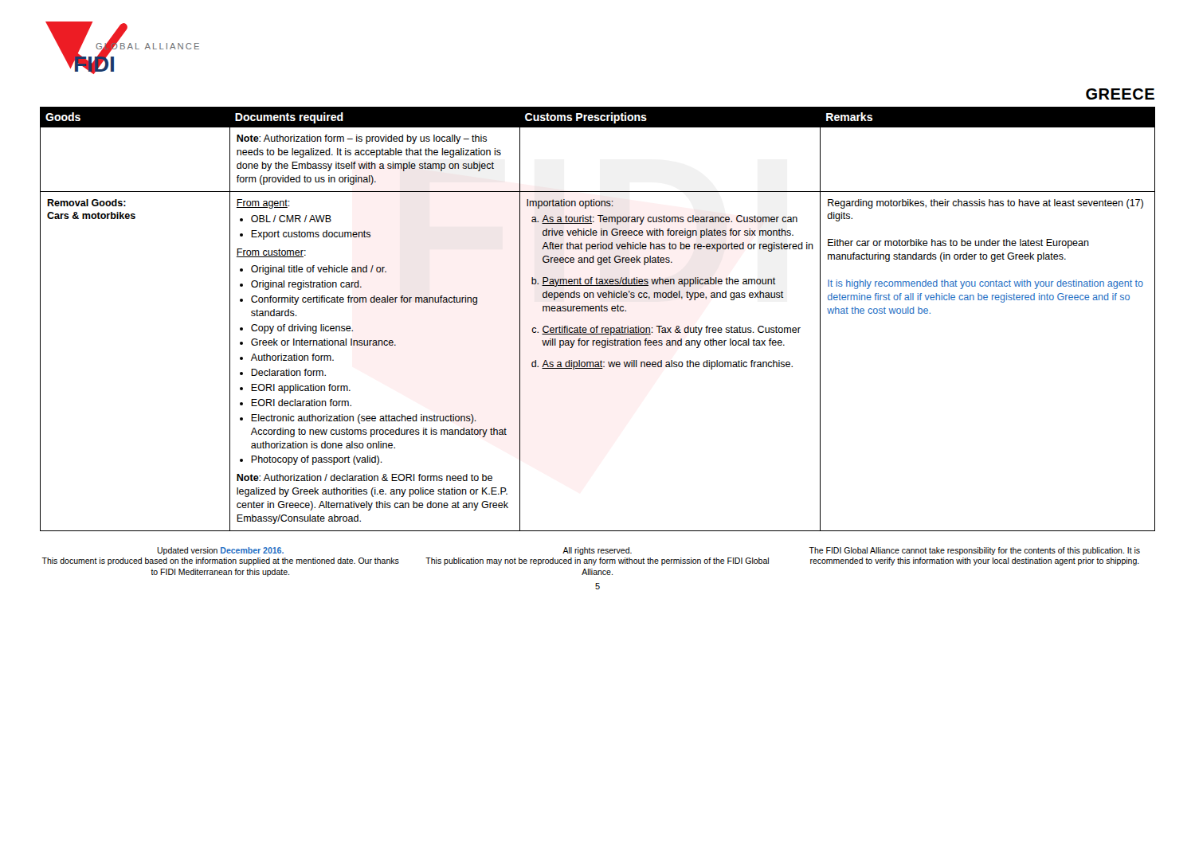FIDI
GLOBAL ALLIANCE FIDI
GREECE
| Goods | Documents required | Customs Prescriptions | Remarks |
| --- | --- | --- | --- |
| | Note : Authorization form – is provided by us locally – this needs to be legalized. It is acceptable that the legalization is done by the Embassy itself with a simple stamp on subject form (provided to us in original). | | |
| Removal Goods: Cars & motorbikes | From agent : OBL / CMR / AWB Export customs documents From customer : Original title of vehicle and / or. Original registration card. Conformity certificate from dealer for manufacturing standards. Copy of driving license. Greek or International Insurance. Authorization form. Declaration form. EORI application form. EORI declaration form. Electronic authorization (see attached instructions). According to new customs procedures it is mandatory that authorization is done also online. Photocopy of passport (valid). Note : Authorization / declaration & EORI forms need to be legalized by Greek authorities (i.e. any police station or K.E.P. center in Greece). Alternatively this can be done at any Greek Embassy/Consulate abroad. | Importation options: As a tourist : Temporary customs clearance. Customer can drive vehicle in Greece with foreign plates for six months. After that period vehicle has to be re-exported or registered in Greece and get Greek plates. Payment of taxes/duties when applicable the amount depends on vehicle’s cc, model, type, and gas exhaust measurements etc. Certificate of repatriation : Tax & duty free status. Customer will pay for registration fees and any other local tax fee. As a diplomat : we will need also the diplomatic franchise. | Regarding motorbikes, their chassis has to have at least seventeen (17) digits. Either car or motorbike has to be under the latest European manufacturing standards (in order to get Greek plates. It is highly recommended that you contact with your destination agent to determine first of all if vehicle can be registered into Greece and if so what the cost would be. |
Updated version December 2016.
This document is produced based on the information supplied at the mentioned date. Our thanks to FIDI Mediterranean for this update.
All rights reserved.
This publication may not be reproduced in any form without the permission of the FIDI Global Alliance.
The FIDI Global Alliance cannot take responsibility for the contents of this publication. It is recommended to verify this information with your local destination agent prior to shipping.
5